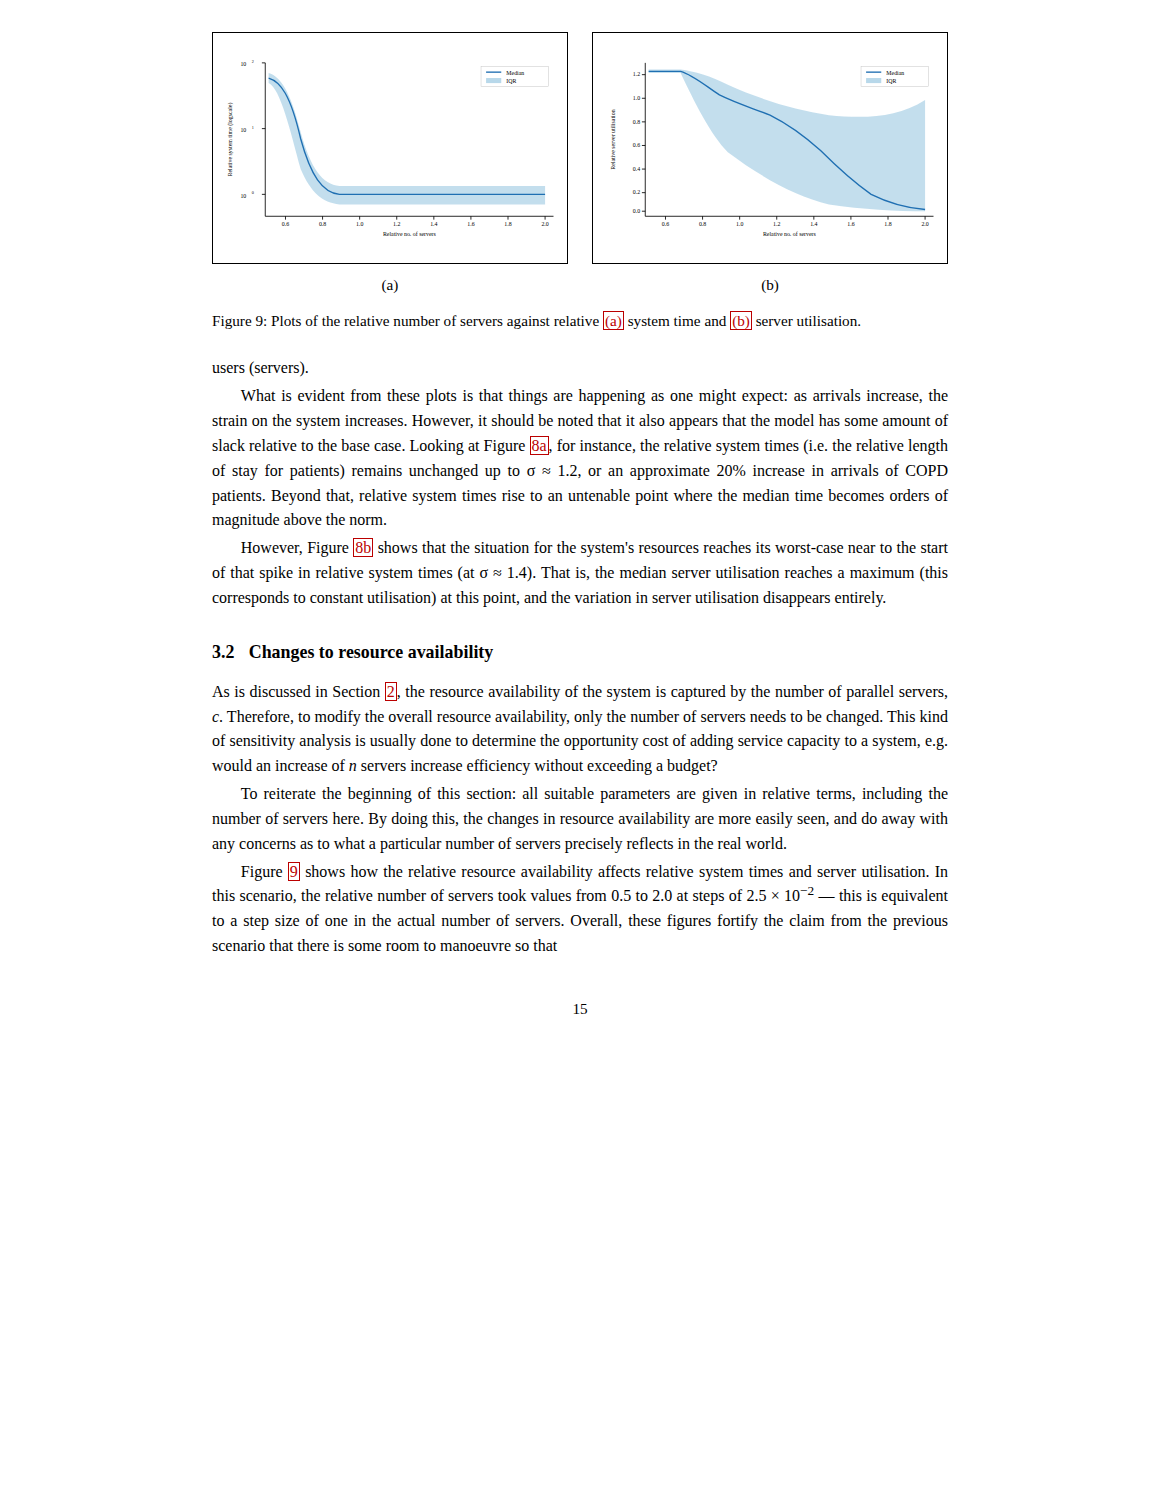102 101 100 0.6 0.8 1.0 1.2 1.4 1.6 1.8 2.0 Relative system time (logscale) Relative no. of servers Median IQR
(a)
1.2 1.0 0.8 0.6 0.4 0.2 0.0 0.6 0.8 1.0 1.2 1.4 1.6 1.8 2.0 Relative server utilisation Relative no. of servers Median IQR
(b)
Figure 9: Plots of the relative number of servers against relative (a) system time and (b) server utilisation.
users (servers).
What is evident from these plots is that things are happening as one might expect: as arrivals increase, the strain on the system increases. However, it should be noted that it also appears that the model has some amount of slack relative to the base case. Looking at Figure 8a, for instance, the relative system times (i.e. the relative length of stay for patients) remains unchanged up to σ ≈ 1.2, or an approximate 20% increase in arrivals of COPD patients. Beyond that, relative system times rise to an untenable point where the median time becomes orders of magnitude above the norm.
However, Figure 8b shows that the situation for the system's resources reaches its worst-case near to the start of that spike in relative system times (at σ ≈ 1.4). That is, the median server utilisation reaches a maximum (this corresponds to constant utilisation) at this point, and the variation in server utilisation disappears entirely.
3.2 Changes to resource availability
As is discussed in Section 2, the resource availability of the system is captured by the number of parallel servers, c. Therefore, to modify the overall resource availability, only the number of servers needs to be changed. This kind of sensitivity analysis is usually done to determine the opportunity cost of adding service capacity to a system, e.g. would an increase of n servers increase efficiency without exceeding a budget?
To reiterate the beginning of this section: all suitable parameters are given in relative terms, including the number of servers here. By doing this, the changes in resource availability are more easily seen, and do away with any concerns as to what a particular number of servers precisely reflects in the real world.
Figure 9 shows how the relative resource availability affects relative system times and server utilisation. In this scenario, the relative number of servers took values from 0.5 to 2.0 at steps of 2.5 × 10−2 — this is equivalent to a step size of one in the actual number of servers. Overall, these figures fortify the claim from the previous scenario that there is some room to manoeuvre so that
15